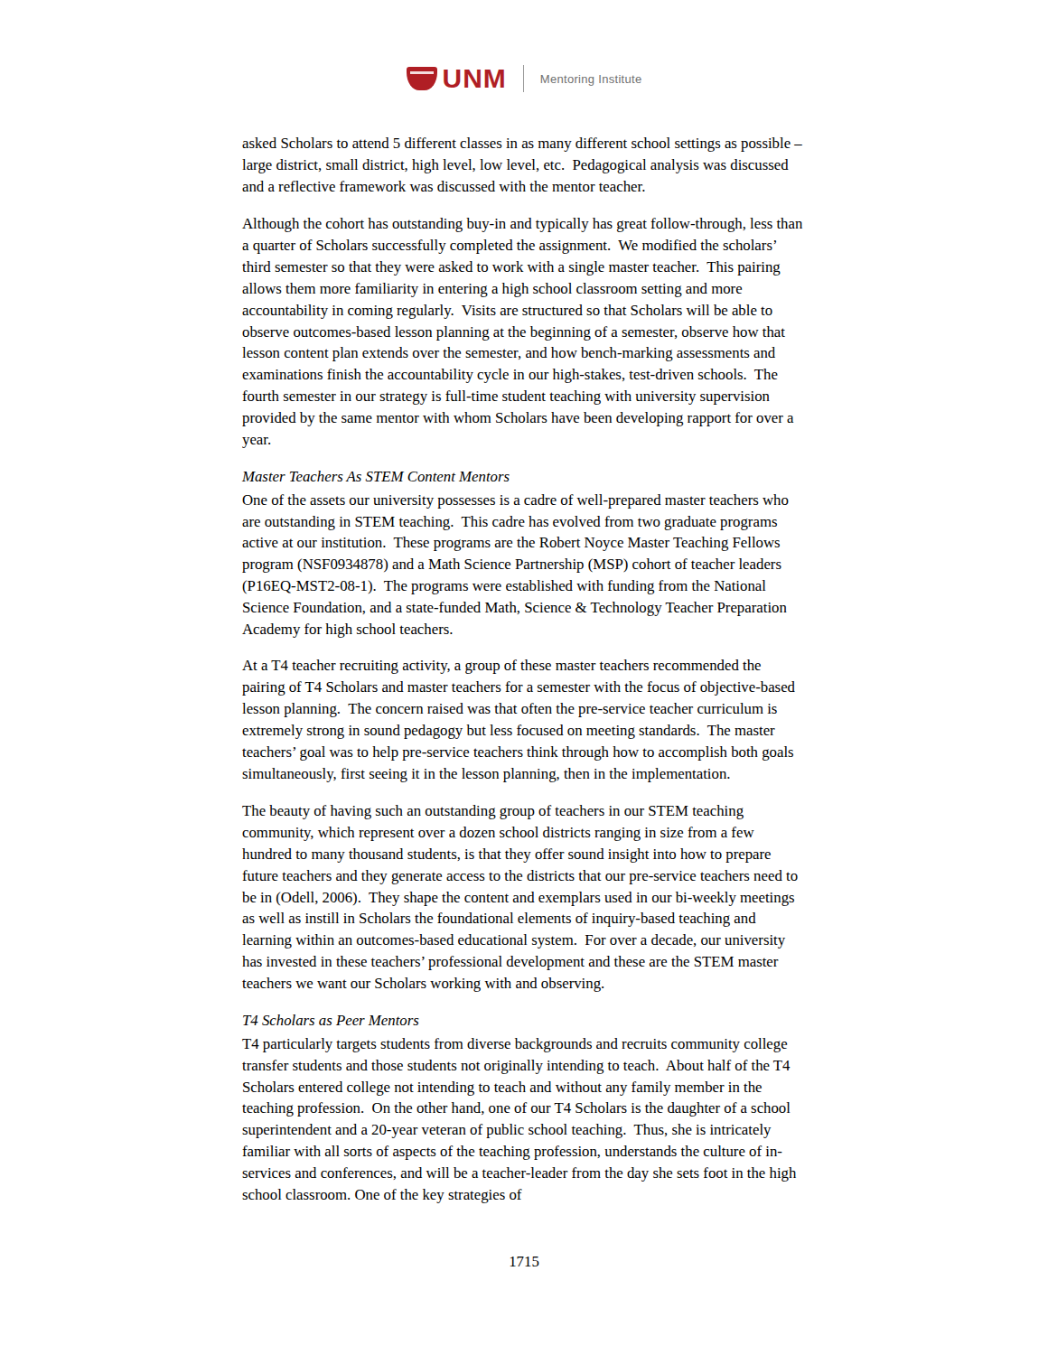UNM Mentoring Institute
asked Scholars to attend 5 different classes in as many different school settings as possible – large district, small district, high level, low level, etc. Pedagogical analysis was discussed and a reflective framework was discussed with the mentor teacher.
Although the cohort has outstanding buy-in and typically has great follow-through, less than a quarter of Scholars successfully completed the assignment. We modified the scholars’ third semester so that they were asked to work with a single master teacher. This pairing allows them more familiarity in entering a high school classroom setting and more accountability in coming regularly. Visits are structured so that Scholars will be able to observe outcomes-based lesson planning at the beginning of a semester, observe how that lesson content plan extends over the semester, and how bench-marking assessments and examinations finish the accountability cycle in our high-stakes, test-driven schools. The fourth semester in our strategy is full-time student teaching with university supervision provided by the same mentor with whom Scholars have been developing rapport for over a year.
Master Teachers As STEM Content Mentors
One of the assets our university possesses is a cadre of well-prepared master teachers who are outstanding in STEM teaching. This cadre has evolved from two graduate programs active at our institution. These programs are the Robert Noyce Master Teaching Fellows program (NSF0934878) and a Math Science Partnership (MSP) cohort of teacher leaders (P16EQ-MST2-08-1). The programs were established with funding from the National Science Foundation, and a state-funded Math, Science & Technology Teacher Preparation Academy for high school teachers.
At a T4 teacher recruiting activity, a group of these master teachers recommended the pairing of T4 Scholars and master teachers for a semester with the focus of objective-based lesson planning. The concern raised was that often the pre-service teacher curriculum is extremely strong in sound pedagogy but less focused on meeting standards. The master teachers’ goal was to help pre-service teachers think through how to accomplish both goals simultaneously, first seeing it in the lesson planning, then in the implementation.
The beauty of having such an outstanding group of teachers in our STEM teaching community, which represent over a dozen school districts ranging in size from a few hundred to many thousand students, is that they offer sound insight into how to prepare future teachers and they generate access to the districts that our pre-service teachers need to be in (Odell, 2006). They shape the content and exemplars used in our bi-weekly meetings as well as instill in Scholars the foundational elements of inquiry-based teaching and learning within an outcomes-based educational system. For over a decade, our university has invested in these teachers’ professional development and these are the STEM master teachers we want our Scholars working with and observing.
T4 Scholars as Peer Mentors
T4 particularly targets students from diverse backgrounds and recruits community college transfer students and those students not originally intending to teach. About half of the T4 Scholars entered college not intending to teach and without any family member in the teaching profession. On the other hand, one of our T4 Scholars is the daughter of a school superintendent and a 20-year veteran of public school teaching. Thus, she is intricately familiar with all sorts of aspects of the teaching profession, understands the culture of in-services and conferences, and will be a teacher-leader from the day she sets foot in the high school classroom. One of the key strategies of
1715